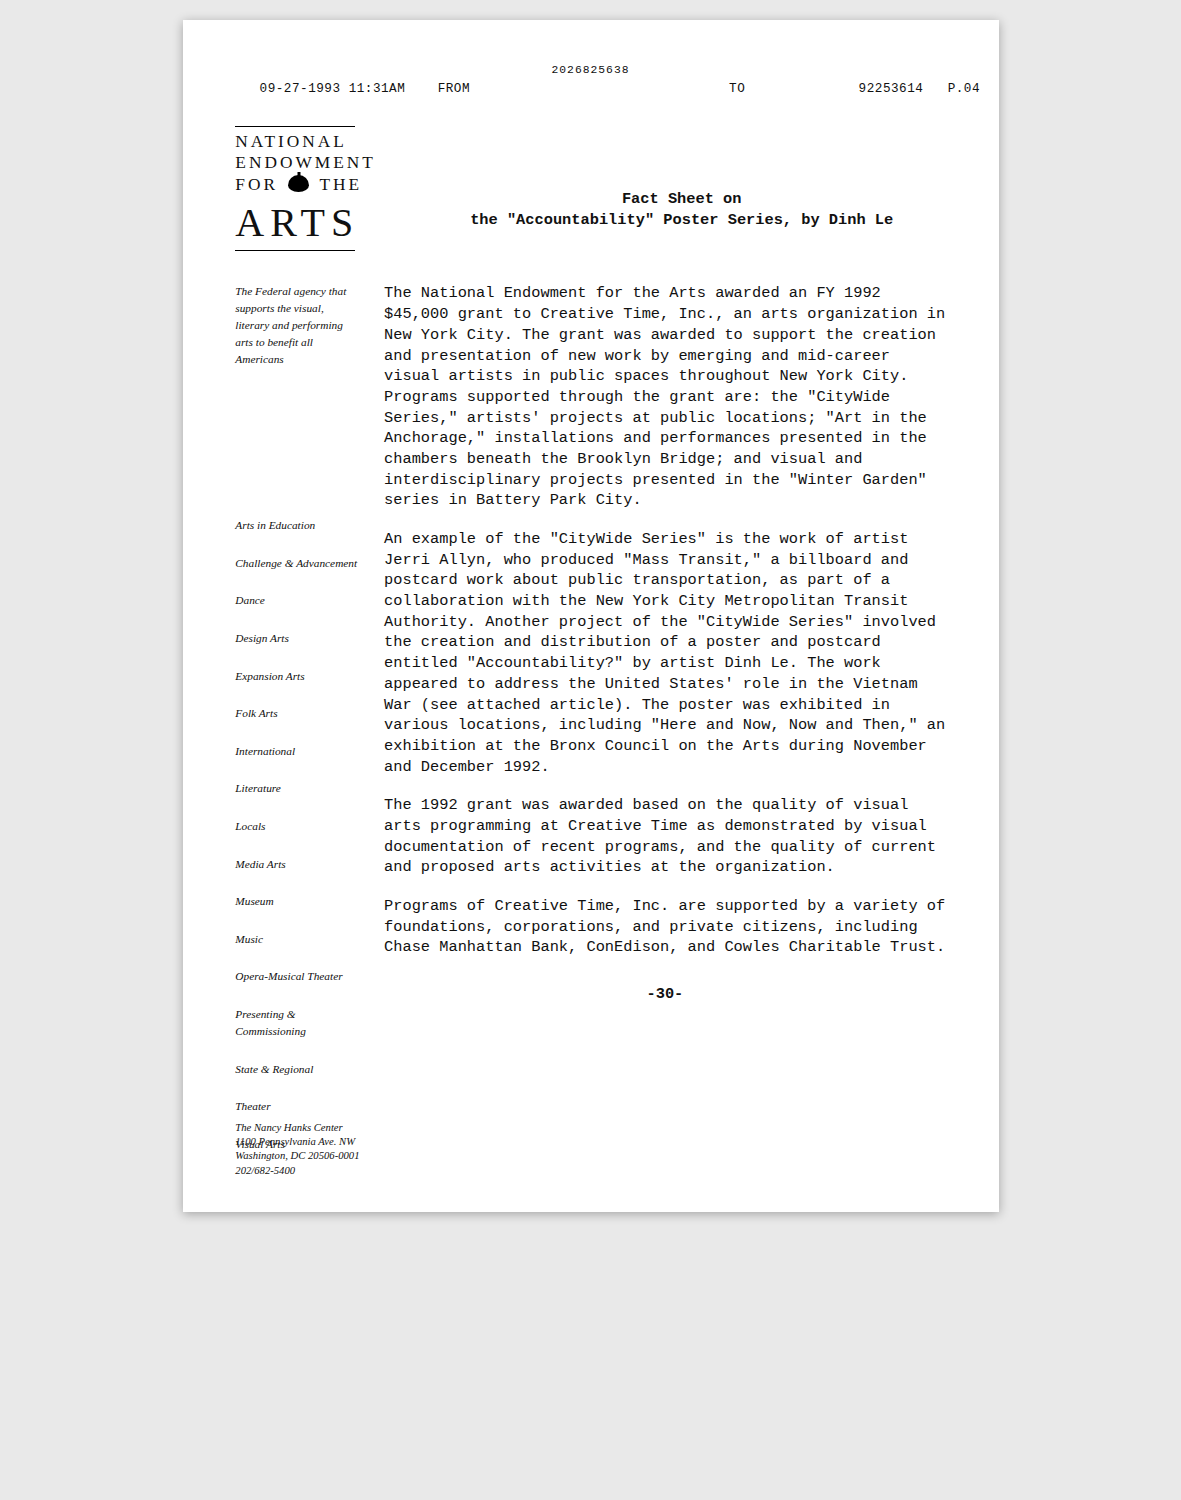2026825638
09-27-1993 11:31AM FROM TO 92253614 P.04
NATIONAL
ENDOWMENT
FOR THE
ARTS
Fact Sheet on
the "Accountability" Poster Series, by Dinh Le
The Federal agency that supports the visual, literary and performing arts to benefit all Americans
Arts in Education
Challenge & Advancement
Dance
Design Arts
Expansion Arts
Folk Arts
International
Literature
Locals
Media Arts
Museum
Music
Opera-Musical Theater
Presenting & Commissioning
State & Regional
Theater
Visual Arts
The National Endowment for the Arts awarded an FY 1992 $45,000 grant to Creative Time, Inc., an arts organization in New York City. The grant was awarded to support the creation and presentation of new work by emerging and mid-career visual artists in public spaces throughout New York City. Programs supported through the grant are: the "CityWide Series," artists' projects at public locations; "Art in the Anchorage," installations and performances presented in the chambers beneath the Brooklyn Bridge; and visual and interdisciplinary projects presented in the "Winter Garden" series in Battery Park City.
An example of the "CityWide Series" is the work of artist Jerri Allyn, who produced "Mass Transit," a billboard and postcard work about public transportation, as part of a collaboration with the New York City Metropolitan Transit Authority. Another project of the "CityWide Series" involved the creation and distribution of a poster and postcard entitled "Accountability?" by artist Dinh Le. The work appeared to address the United States' role in the Vietnam War (see attached article). The poster was exhibited in various locations, including "Here and Now, Now and Then," an exhibition at the Bronx Council on the Arts during November and December 1992.
The 1992 grant was awarded based on the quality of visual arts programming at Creative Time as demonstrated by visual documentation of recent programs, and the quality of current and proposed arts activities at the organization.
Programs of Creative Time, Inc. are supported by a variety of foundations, corporations, and private citizens, including Chase Manhattan Bank, ConEdison, and Cowles Charitable Trust.
-30-
The Nancy Hanks Center
1100 Pennsylvania Ave. NW
Washington, DC 20506-0001
202/682-5400